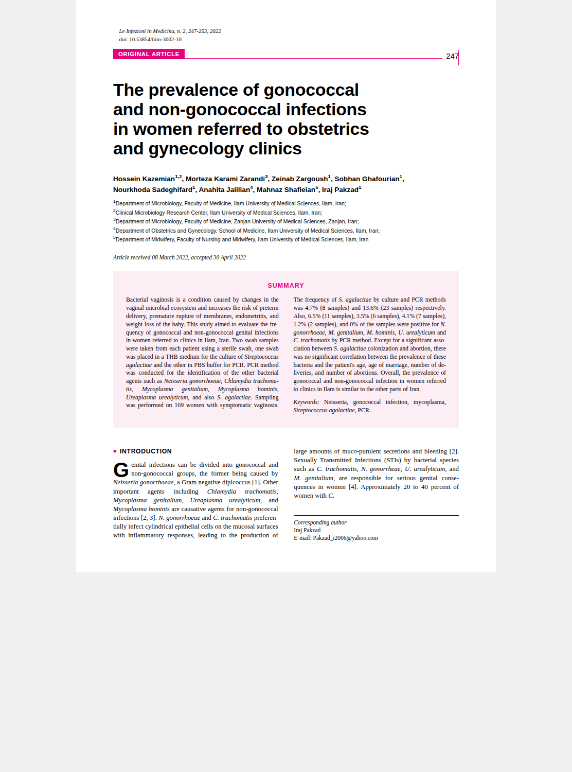Le Infezioni in Medicina, n. 2, 247-253, 2022
doi: 10.53854/liim-3002-10
ORIGINAL ARTICLE
247
The prevalence of gonococcal
and non-gonococcal infections
in women referred to obstetrics
and gynecology clinics
Hossein Kazemian1,2, Morteza Karami Zarandi3, Zeinab Zargoush1, Sobhan Ghafourian1,
Nourkhoda Sadeghifard1, Anahita Jalilian4, Mahnaz Shafieian5, Iraj Pakzad1
1Department of Microbiology, Faculty of Medicine, Ilam University of Medical Sciences, Ilam, Iran;
2Clinical Microbiology Research Center, Ilam University of Medical Sciences, Ilam, Iran;
3Department of Microbiology, Faculty of Medicine, Zanjan University of Medical Sciences, Zanjan, Iran;
4Department of Obstetrics and Gynecology, School of Medicine, Ilam University of Medical Sciences, Ilam, Iran;
5Department of Midwifery, Faculty of Nursing and Midwifery, Ilam University of Medical Sciences, Ilam, Iran
Article received 08 March 2022, accepted 30 April 2022
SUMMARY
Bacterial vaginosis is a condition caused by changes in the vaginal microbial ecosystem and increases the risk of preterm delivery, premature rupture of membranes, endometritis, and weight loss of the baby. This study aimed to evaluate the frequency of gonococcal and non-gonococcal genital infections in women referred to clinics in Ilam, Iran. Two swab samples were taken from each patient using a sterile swab, one swab was placed in a THB medium for the culture of Streptococcus agalactiae and the other in PBS buffer for PCR. PCR method was conducted for the identification of the other bacterial agents such as Neisseria gonorrhoeae, Chlamydia trachomatis, Mycoplasma genitalium, Mycoplasma hominis, Ureaplasma urealyticum, and also S. agalactiae. Sampling was performed on 169 women with symptomatic vaginosis. The frequency of S. agalactiae by culture and PCR methods was 4.7% (8 samples) and 13.6% (23 samples) respectively. Also, 6.5% (11 samples), 3.5% (6 samples), 4.1% (7 samples), 1.2% (2 samples), and 0% of the samples were positive for N. gonorrhoeae, M. genitalium, M. hominis, U. urealyticum and C. trachomatis by PCR method. Except for a significant association between S. agalactiae colonization and abortion, there was no significant correlation between the prevalence of these bacteria and the patient's age, age of marriage, number of deliveries, and number of abortions. Overall, the prevalence of gonococcal and non-gonococcal infection in women referred to clinics in Ilam is similar to the other parts of Iran.
Keywords: Neisseria, gonococcal infection, mycoplasma, Streptococcus agalactiae, PCR.
■INTRODUCTION
Genital infections can be divided into gonococcal and non-gonococcal groups, the former being caused by Neisseria gonorrhoeae, a Gram negative diplcoccus [1]. Other important agents including Chlamydia trachomatis, Mycoplasma genitalium, Ureaplasma urealyticum, and Mycoplasma hominis are causative agents for non-gonococcal infections [2, 3]. N. gonorrhoeae and C. trachomatis preferentially infect cylindrical epithelial cells on the mucosal surfaces with inflammatory responses, leading to the production of large amounts of muco-purulent secretions and bleeding [2]. Sexually Transmitted Infections (STIs) by bacterial species such as C. trachomatis, N. gonorrheae, U. urealyticum, and M. genitalium, are responsible for serious genital consequences in women [4]. Approximately 20 to 40 percent of women with C.
Corresponding author
Iraj Pakzad
E-mail: Pakzad_i2006@yahoo.com